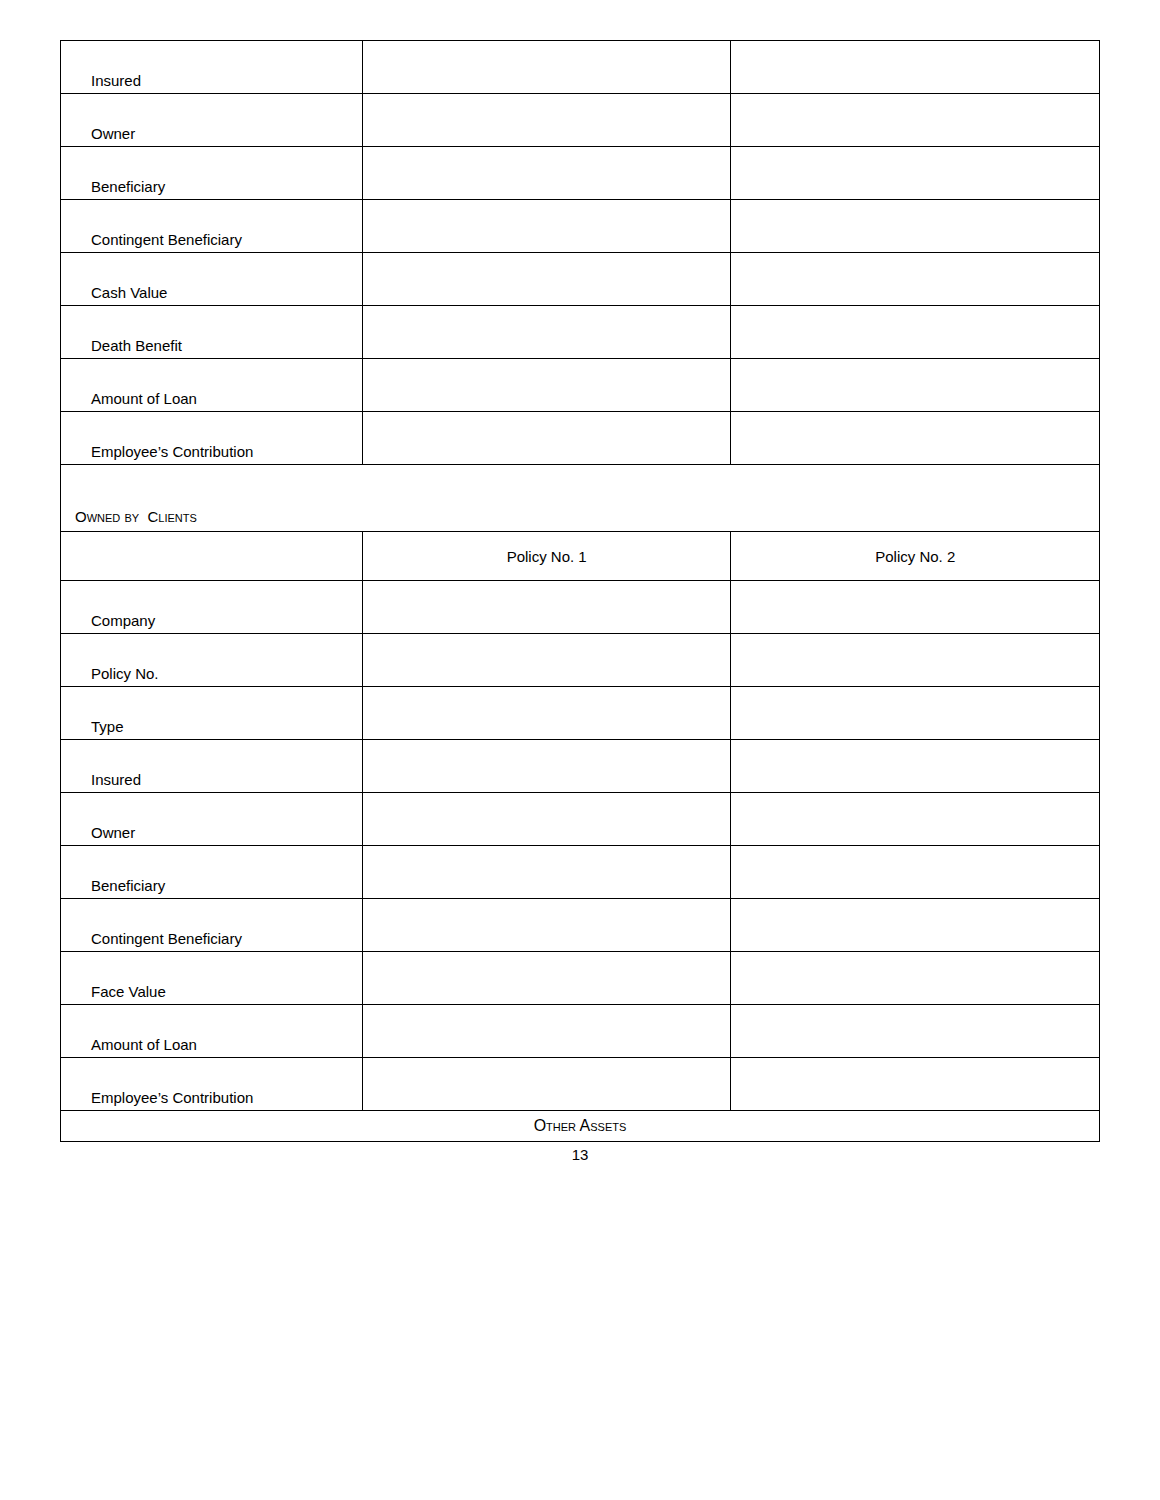| Insured | | |
| Owner | | |
| Beneficiary | | |
| Contingent Beneficiary | | |
| Cash Value | | |
| Death Benefit | | |
| Amount of Loan | | |
| Employee’s Contribution | | |
| Owned by Clients |
| | Policy No. 1 | Policy No. 2 |
| Company | | |
| Policy No. | | |
| Type | | |
| Insured | | |
| Owner | | |
| Beneficiary | | |
| Contingent Beneficiary | | |
| Face Value | | |
| Amount of Loan | | |
| Employee’s Contribution | | |
| Other Assets |
13